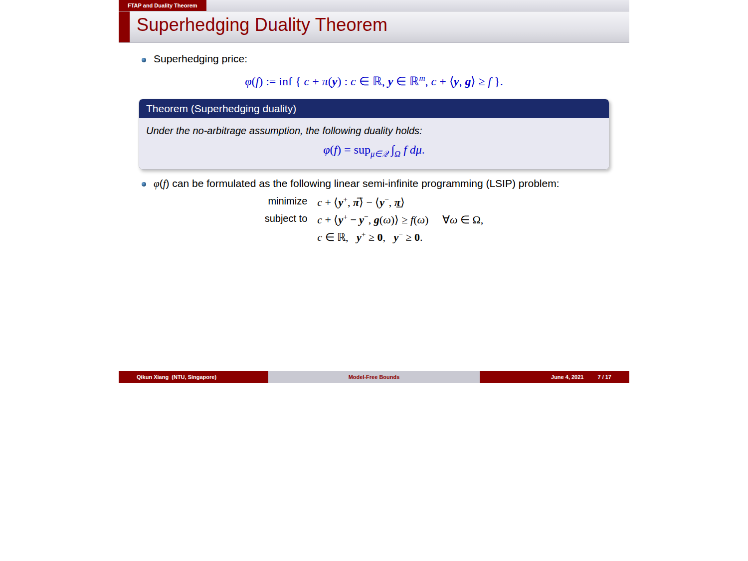FTAP and Duality Theorem
Superhedging Duality Theorem
Superhedging price:
φ(f) := inf { c + π(y) : c ∈ ℝ, y ∈ ℝm, c + ⟨y, g⟩ ≥ f }.
Theorem (Superhedging duality)
Under the no-arbitrage assumption, the following duality holds:
φ(f) = supμ∈𝒬 ∫Ω f dμ.
φ(f) can be formulated as the following linear semi-infinite programming (LSIP) problem:
| minimize | c + ⟨ y + , π̅ ⟩ − ⟨ y − , π̲ ⟩ |
| subject to | c + ⟨ y + − y − , g ( ω )⟩ ≥ f ( ω ) ∀ ω ∈ Ω, |
| | c ∈ ℝ, y + ≥ 0 , y − ≥ 0 . |
Qikun Xiang (NTU, Singapore)
Model-Free Bounds
June 4, 20217 / 17